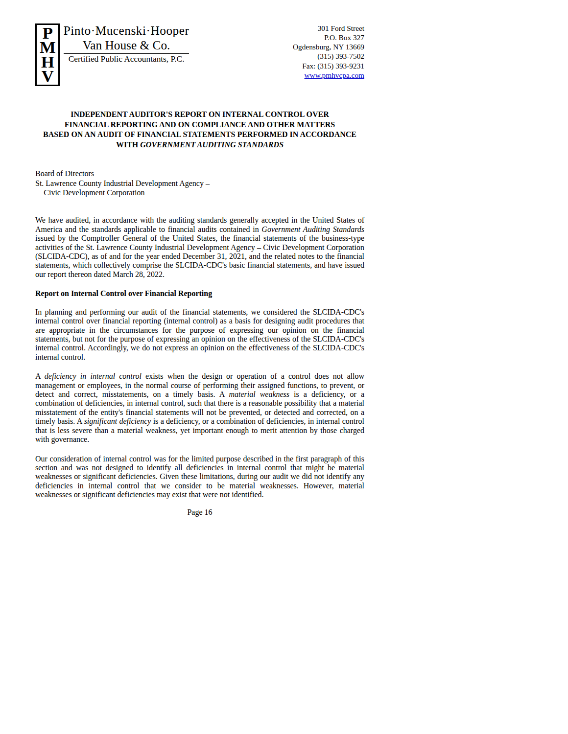P
M
H
V
Pinto·Mucenski·Hooper
Van House & Co.
Certified Public Accountants, P.C.
301 Ford Street
P.O. Box 327
Ogdensburg, NY 13669
(315) 393-7502
Fax: (315) 393-9231
www.pmhvcpa.com
Independent Auditor's Report on Internal Control over
Financial Reporting and on Compliance and Other Matters
Based on an Audit of Financial Statements Performed in Accordance
with Government Auditing Standards
Board of Directors
St. Lawrence County Industrial Development Agency –
Civic Development Corporation
We have audited, in accordance with the auditing standards generally accepted in the United States of America and the standards applicable to financial audits contained in Government Auditing Standards issued by the Comptroller General of the United States, the financial statements of the business-type activities of the St. Lawrence County Industrial Development Agency – Civic Development Corporation (SLCIDA-CDC), as of and for the year ended December 31, 2021, and the related notes to the financial statements, which collectively comprise the SLCIDA-CDC's basic financial statements, and have issued our report thereon dated March 28, 2022.
Report on Internal Control over Financial Reporting
In planning and performing our audit of the financial statements, we considered the SLCIDA-CDC's internal control over financial reporting (internal control) as a basis for designing audit procedures that are appropriate in the circumstances for the purpose of expressing our opinion on the financial statements, but not for the purpose of expressing an opinion on the effectiveness of the SLCIDA-CDC's internal control. Accordingly, we do not express an opinion on the effectiveness of the SLCIDA-CDC's internal control.
A deficiency in internal control exists when the design or operation of a control does not allow management or employees, in the normal course of performing their assigned functions, to prevent, or detect and correct, misstatements, on a timely basis. A material weakness is a deficiency, or a combination of deficiencies, in internal control, such that there is a reasonable possibility that a material misstatement of the entity's financial statements will not be prevented, or detected and corrected, on a timely basis. A significant deficiency is a deficiency, or a combination of deficiencies, in internal control that is less severe than a material weakness, yet important enough to merit attention by those charged with governance.
Our consideration of internal control was for the limited purpose described in the first paragraph of this section and was not designed to identify all deficiencies in internal control that might be material weaknesses or significant deficiencies. Given these limitations, during our audit we did not identify any deficiencies in internal control that we consider to be material weaknesses. However, material weaknesses or significant deficiencies may exist that were not identified.
Page 16